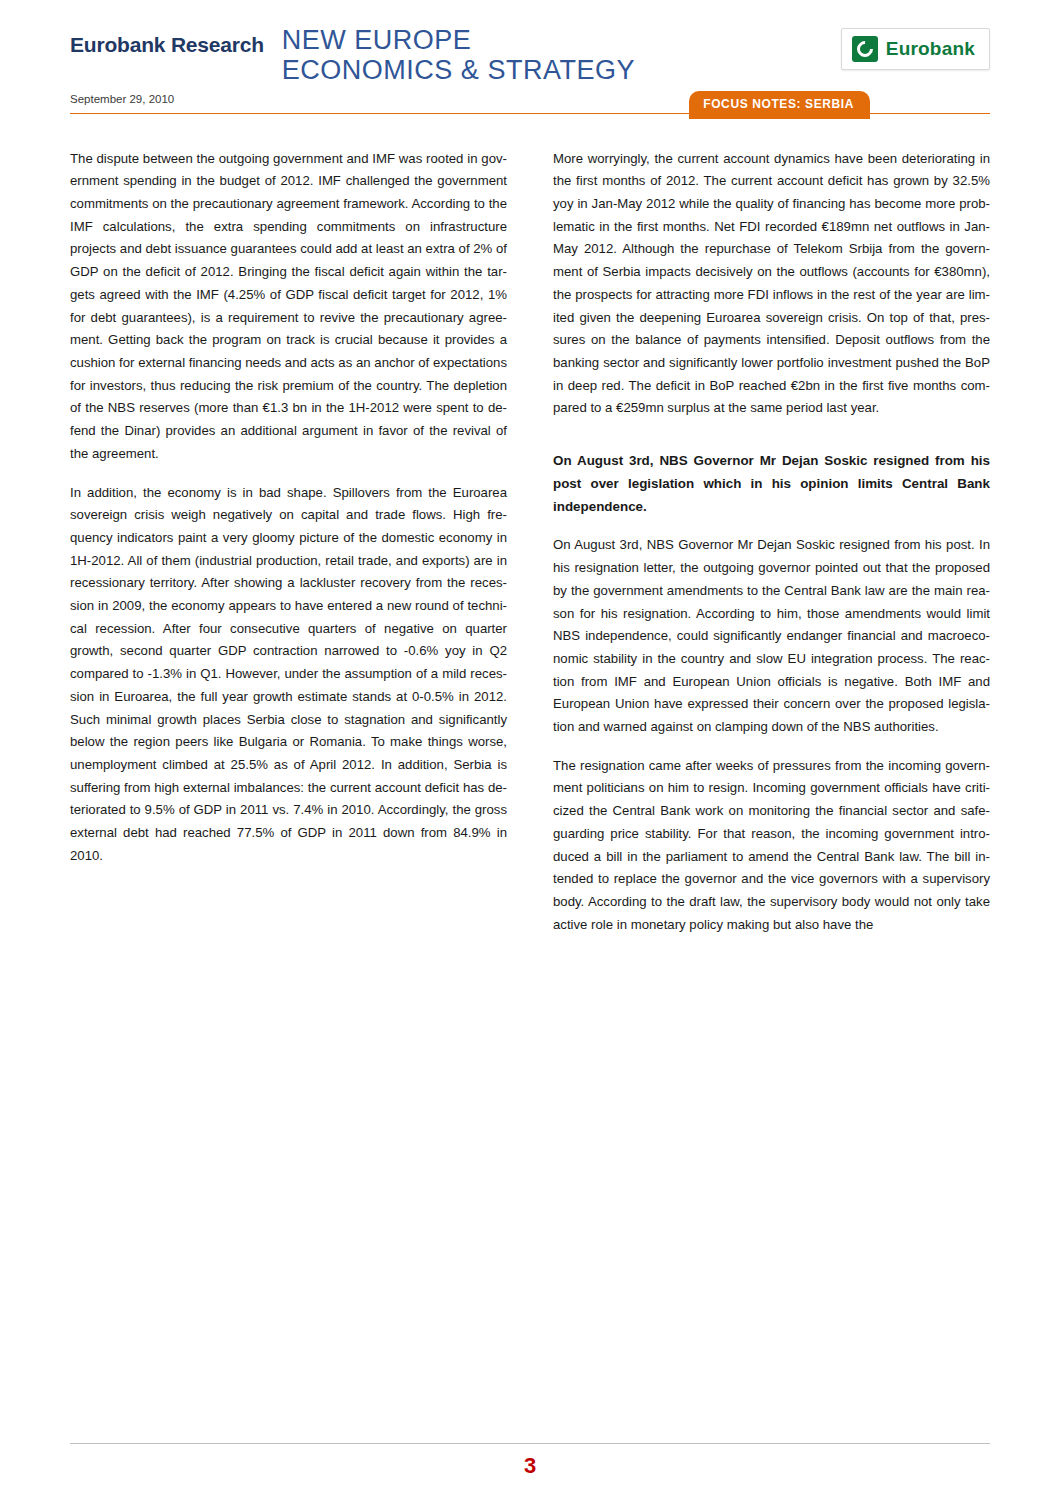Eurobank Research
NEW EUROPE
ECONOMICS & STRATEGY
Eurobank
September 29, 2010
FOCUS NOTES: SERBIA
The dispute between the outgoing government and IMF was rooted in government spending in the budget of 2012. IMF challenged the government commitments on the precautionary agreement framework. According to the IMF calculations, the extra spending commitments on infrastructure projects and debt issuance guarantees could add at least an extra of 2% of GDP on the deficit of 2012. Bringing the fiscal deficit again within the targets agreed with the IMF (4.25% of GDP fiscal deficit target for 2012, 1% for debt guarantees), is a requirement to revive the precautionary agreement. Getting back the program on track is crucial because it provides a cushion for external financing needs and acts as an anchor of expectations for investors, thus reducing the risk premium of the country. The depletion of the NBS reserves (more than €1.3 bn in the 1H-2012 were spent to defend the Dinar) provides an additional argument in favor of the revival of the agreement.
In addition, the economy is in bad shape. Spillovers from the Euroarea sovereign crisis weigh negatively on capital and trade flows. High frequency indicators paint a very gloomy picture of the domestic economy in 1H-2012. All of them (industrial production, retail trade, and exports) are in recessionary territory. After showing a lackluster recovery from the recession in 2009, the economy appears to have entered a new round of technical recession. After four consecutive quarters of negative on quarter growth, second quarter GDP contraction narrowed to -0.6% yoy in Q2 compared to -1.3% in Q1. However, under the assumption of a mild recession in Euroarea, the full year growth estimate stands at 0-0.5% in 2012. Such minimal growth places Serbia close to stagnation and significantly below the region peers like Bulgaria or Romania. To make things worse, unemployment climbed at 25.5% as of April 2012. In addition, Serbia is suffering from high external imbalances: the current account deficit has deteriorated to 9.5% of GDP in 2011 vs. 7.4% in 2010. Accordingly, the gross external debt had reached 77.5% of GDP in 2011 down from 84.9% in 2010.
More worryingly, the current account dynamics have been deteriorating in the first months of 2012. The current account deficit has grown by 32.5% yoy in Jan-May 2012 while the quality of financing has become more problematic in the first months. Net FDI recorded €189mn net outflows in Jan-May 2012. Although the repurchase of Telekom Srbija from the government of Serbia impacts decisively on the outflows (accounts for €380mn), the prospects for attracting more FDI inflows in the rest of the year are limited given the deepening Euroarea sovereign crisis. On top of that, pressures on the balance of payments intensified. Deposit outflows from the banking sector and significantly lower portfolio investment pushed the BoP in deep red. The deficit in BoP reached €2bn in the first five months compared to a €259mn surplus at the same period last year.
On August 3rd, NBS Governor Mr Dejan Soskic resigned from his post over legislation which in his opinion limits Central Bank independence.
On August 3rd, NBS Governor Mr Dejan Soskic resigned from his post. In his resignation letter, the outgoing governor pointed out that the proposed by the government amendments to the Central Bank law are the main reason for his resignation. According to him, those amendments would limit NBS independence, could significantly endanger financial and macroeconomic stability in the country and slow EU integration process. The reaction from IMF and European Union officials is negative. Both IMF and European Union have expressed their concern over the proposed legislation and warned against on clamping down of the NBS authorities.
The resignation came after weeks of pressures from the incoming government politicians on him to resign. Incoming government officials have criticized the Central Bank work on monitoring the financial sector and safeguarding price stability. For that reason, the incoming government introduced a bill in the parliament to amend the Central Bank law. The bill intended to replace the governor and the vice governors with a supervisory body. According to the draft law, the supervisory body would not only take active role in monetary policy making but also have the
3